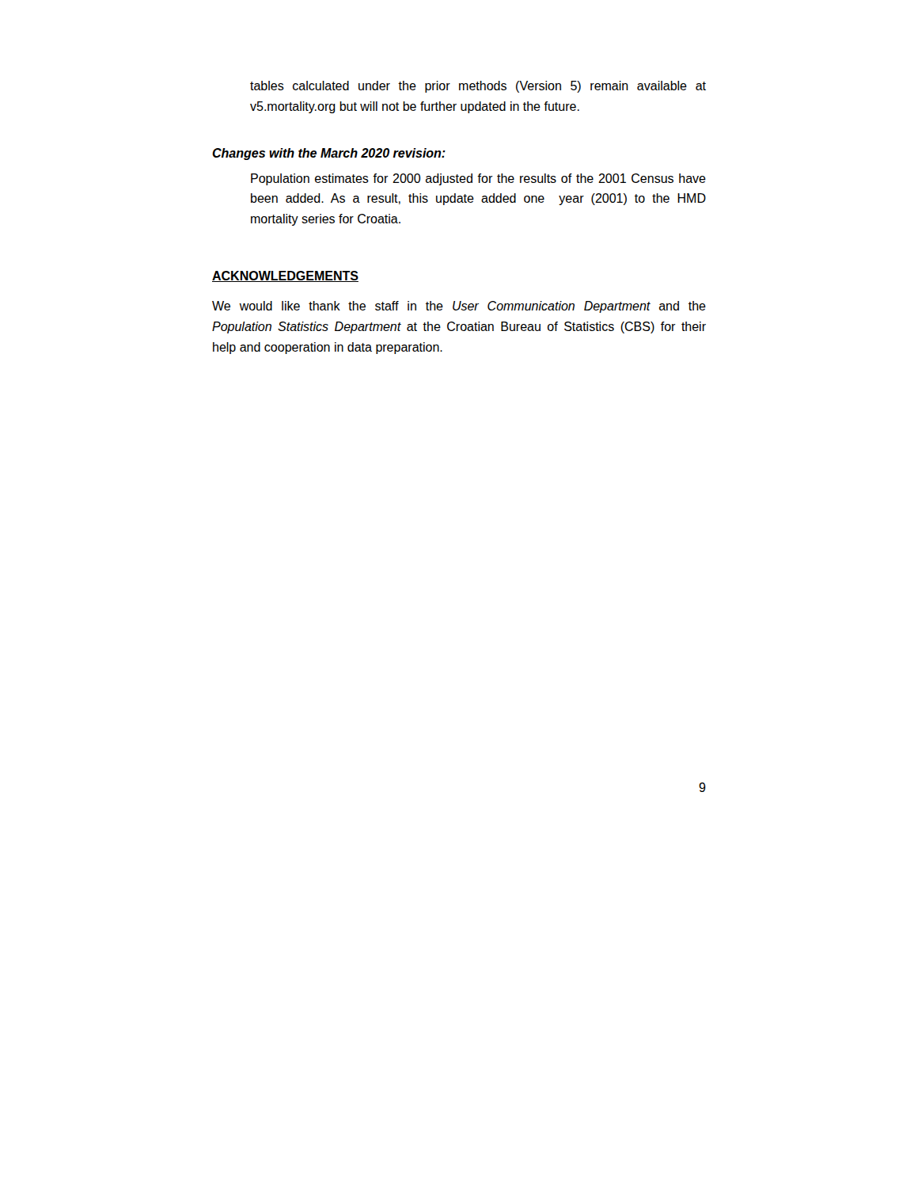tables calculated under the prior methods (Version 5) remain available at v5.mortality.org but will not be further updated in the future.
Changes with the March 2020 revision:
Population estimates for 2000 adjusted for the results of the 2001 Census have been added. As a result, this update added one year (2001) to the HMD mortality series for Croatia.
ACKNOWLEDGEMENTS
We would like thank the staff in the User Communication Department and the Population Statistics Department at the Croatian Bureau of Statistics (CBS) for their help and cooperation in data preparation.
9